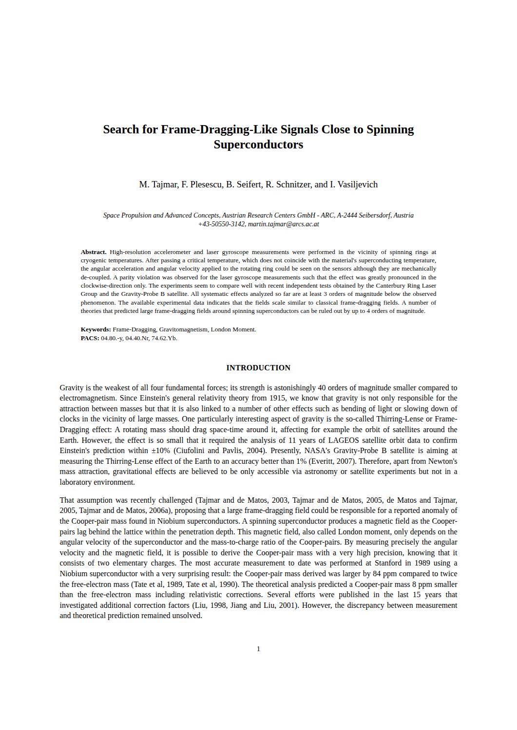Search for Frame-Dragging-Like Signals Close to Spinning Superconductors
M. Tajmar, F. Plesescu, B. Seifert, R. Schnitzer, and I. Vasiljevich
Space Propulsion and Advanced Concepts, Austrian Research Centers GmbH - ARC, A-2444 Seibersdorf, Austria
+43-50550-3142, martin.tajmar@arcs.ac.at
Abstract. High-resolution accelerometer and laser gyroscope measurements were performed in the vicinity of spinning rings at cryogenic temperatures. After passing a critical temperature, which does not coincide with the material's superconducting temperature, the angular acceleration and angular velocity applied to the rotating ring could be seen on the sensors although they are mechanically de-coupled. A parity violation was observed for the laser gyroscope measurements such that the effect was greatly pronounced in the clockwise-direction only. The experiments seem to compare well with recent independent tests obtained by the Canterbury Ring Laser Group and the Gravity-Probe B satellite. All systematic effects analyzed so far are at least 3 orders of magnitude below the observed phenomenon. The available experimental data indicates that the fields scale similar to classical frame-dragging fields. A number of theories that predicted large frame-dragging fields around spinning superconductors can be ruled out by up to 4 orders of magnitude.
Keywords: Frame-Dragging, Gravitomagnetism, London Moment.
PACS: 04.80.-y, 04.40.Nr, 74.62.Yb.
INTRODUCTION
Gravity is the weakest of all four fundamental forces; its strength is astonishingly 40 orders of magnitude smaller compared to electromagnetism. Since Einstein's general relativity theory from 1915, we know that gravity is not only responsible for the attraction between masses but that it is also linked to a number of other effects such as bending of light or slowing down of clocks in the vicinity of large masses. One particularly interesting aspect of gravity is the so-called Thirring-Lense or Frame-Dragging effect: A rotating mass should drag space-time around it, affecting for example the orbit of satellites around the Earth. However, the effect is so small that it required the analysis of 11 years of LAGEOS satellite orbit data to confirm Einstein's prediction within ±10% (Ciufolini and Pavlis, 2004). Presently, NASA's Gravity-Probe B satellite is aiming at measuring the Thirring-Lense effect of the Earth to an accuracy better than 1% (Everitt, 2007). Therefore, apart from Newton's mass attraction, gravitational effects are believed to be only accessible via astronomy or satellite experiments but not in a laboratory environment.
That assumption was recently challenged (Tajmar and de Matos, 2003, Tajmar and de Matos, 2005, de Matos and Tajmar, 2005, Tajmar and de Matos, 2006a), proposing that a large frame-dragging field could be responsible for a reported anomaly of the Cooper-pair mass found in Niobium superconductors. A spinning superconductor produces a magnetic field as the Cooper-pairs lag behind the lattice within the penetration depth. This magnetic field, also called London moment, only depends on the angular velocity of the superconductor and the mass-to-charge ratio of the Cooper-pairs. By measuring precisely the angular velocity and the magnetic field, it is possible to derive the Cooper-pair mass with a very high precision, knowing that it consists of two elementary charges. The most accurate measurement to date was performed at Stanford in 1989 using a Niobium superconductor with a very surprising result: the Cooper-pair mass derived was larger by 84 ppm compared to twice the free-electron mass (Tate et al, 1989, Tate et al, 1990). The theoretical analysis predicted a Cooper-pair mass 8 ppm smaller than the free-electron mass including relativistic corrections. Several efforts were published in the last 15 years that investigated additional correction factors (Liu, 1998, Jiang and Liu, 2001). However, the discrepancy between measurement and theoretical prediction remained unsolved.
1